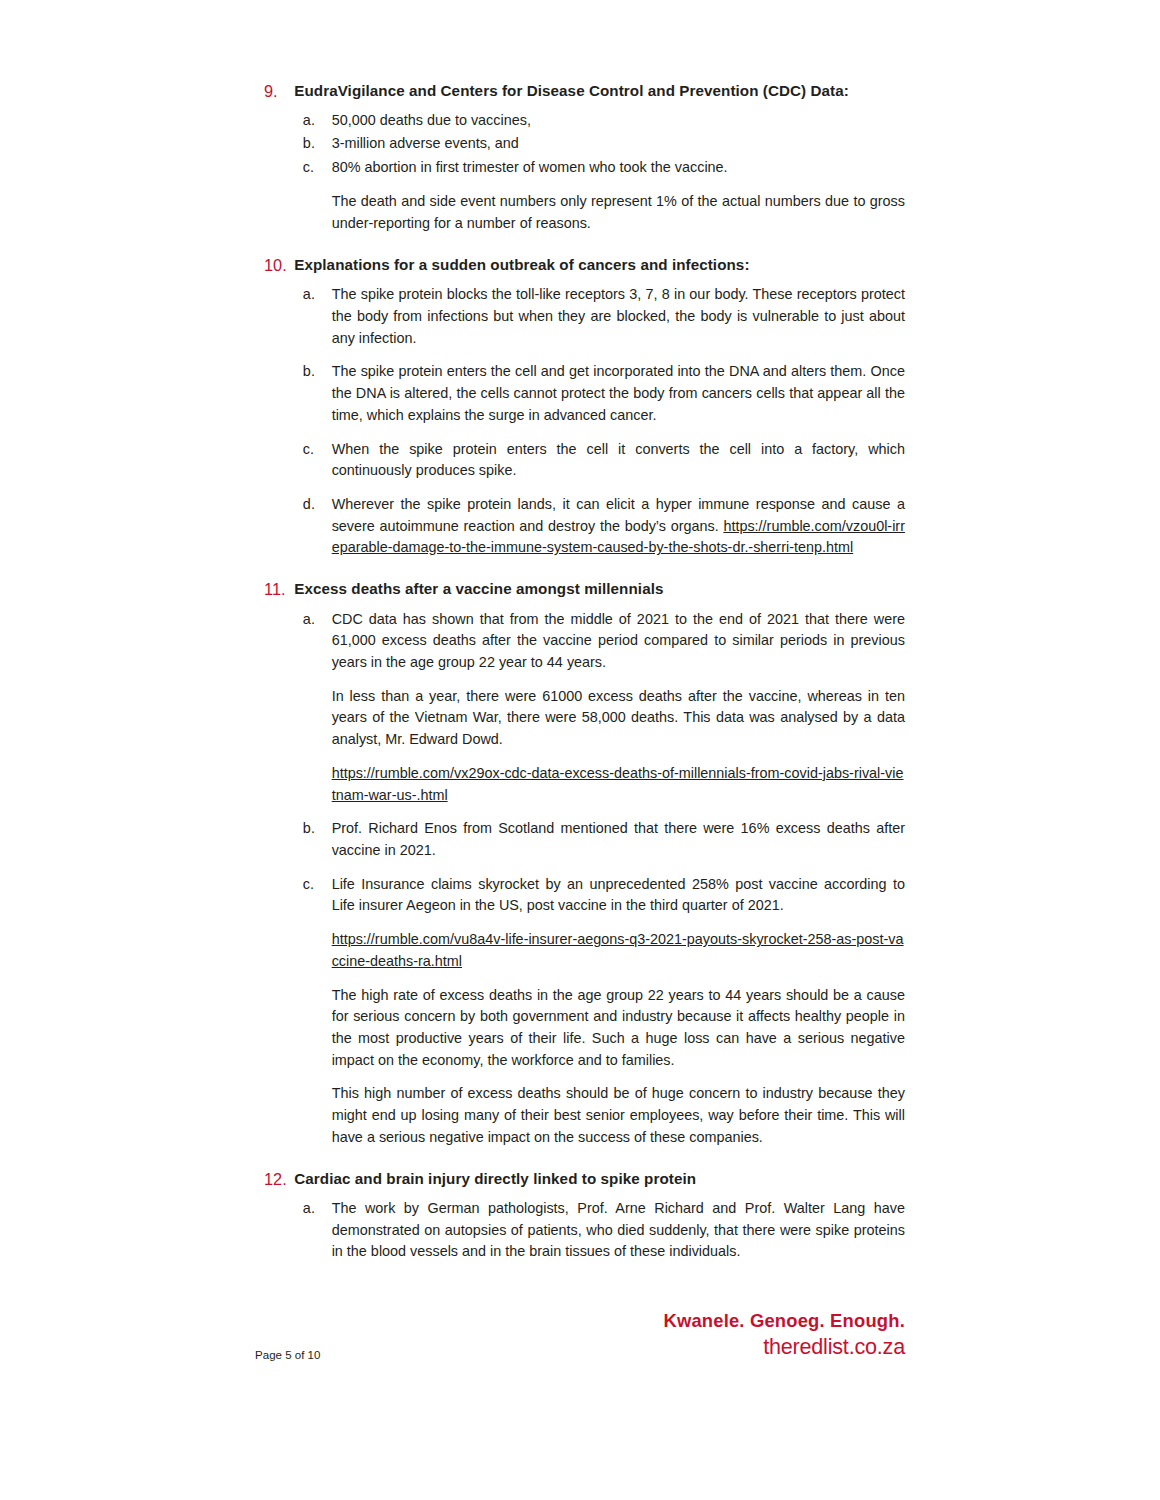EudraVigilance and Centers for Disease Control and Prevention (CDC) Data:
50,000 deaths due to vaccines,
3-million adverse events, and
80% abortion in first trimester of women who took the vaccine.
The death and side event numbers only represent 1% of the actual numbers due to gross under-reporting for a number of reasons.
Explanations for a sudden outbreak of cancers and infections:
The spike protein blocks the toll-like receptors 3, 7, 8 in our body. These receptors protect the body from infections but when they are blocked, the body is vulnerable to just about any infection.
The spike protein enters the cell and get incorporated into the DNA and alters them. Once the DNA is altered, the cells cannot protect the body from cancers cells that appear all the time, which explains the surge in advanced cancer.
When the spike protein enters the cell it converts the cell into a factory, which continuously produces spike.
Wherever the spike protein lands, it can elicit a hyper immune response and cause a severe autoimmune reaction and destroy the body’s organs. https://rumble.com/vzou0l-irreparable-damage-to-the-immune-system-caused-by-the-shots-dr.-sherri-tenp.html
Excess deaths after a vaccine amongst millennials
CDC data has shown that from the middle of 2021 to the end of 2021 that there were 61,000 excess deaths after the vaccine period compared to similar periods in previous years in the age group 22 year to 44 years.
In less than a year, there were 61000 excess deaths after the vaccine, whereas in ten years of the Vietnam War, there were 58,000 deaths. This data was analysed by a data analyst, Mr. Edward Dowd.
https://rumble.com/vx29ox-cdc-data-excess-deaths-of-millennials-from-covid-jabs-rival-vietnam-war-us-.html
Prof. Richard Enos from Scotland mentioned that there were 16% excess deaths after vaccine in 2021.
Life Insurance claims skyrocket by an unprecedented 258% post vaccine according to Life insurer Aegeon in the US, post vaccine in the third quarter of 2021.
https://rumble.com/vu8a4v-life-insurer-aegons-q3-2021-payouts-skyrocket-258-as-post-vaccine-deaths-ra.html
The high rate of excess deaths in the age group 22 years to 44 years should be a cause for serious concern by both government and industry because it affects healthy people in the most productive years of their life. Such a huge loss can have a serious negative impact on the economy, the workforce and to families.
This high number of excess deaths should be of huge concern to industry because they might end up losing many of their best senior employees, way before their time. This will have a serious negative impact on the success of these companies.
Cardiac and brain injury directly linked to spike protein
The work by German pathologists, Prof. Arne Richard and Prof. Walter Lang have demonstrated on autopsies of patients, who died suddenly, that there were spike proteins in the blood vessels and in the brain tissues of these individuals.
Page 5 of 10
Kwanele. Genoeg. Enough.
theredlist.co.za